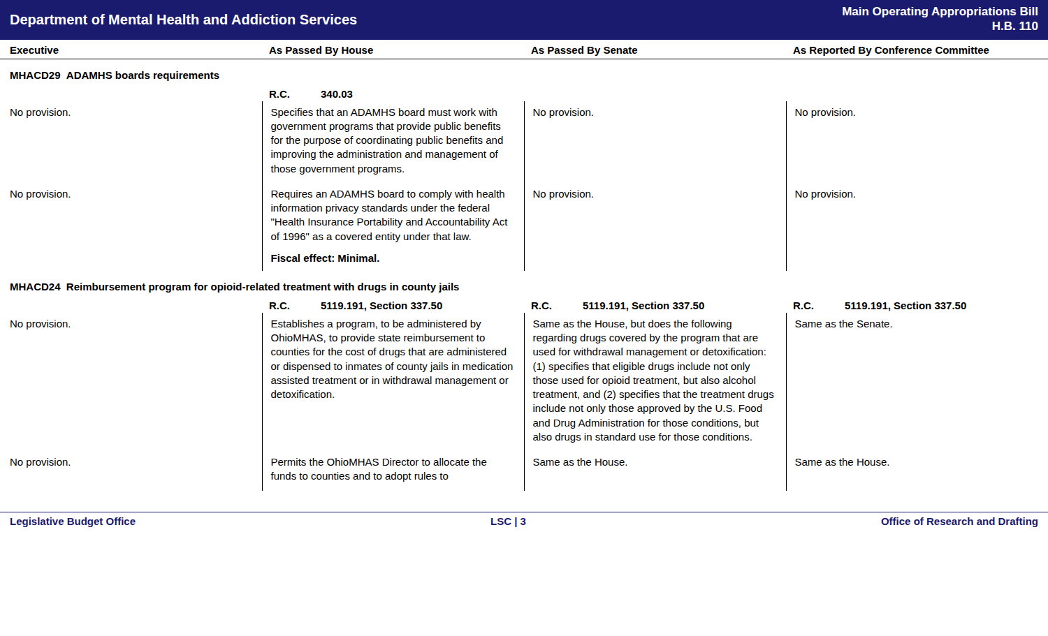Department of Mental Health and Addiction Services
Main Operating Appropriations Bill
H.B. 110
| Executive | As Passed By House | As Passed By Senate | As Reported By Conference Committee |
| MHACD29 ADAMHS boards requirements |
| | R.C. 340.03 | | |
| No provision. | Specifies that an ADAMHS board must work with government programs that provide public benefits for the purpose of coordinating public benefits and improving the administration and management of those government programs. | No provision. | No provision. |
| No provision. | Requires an ADAMHS board to comply with health information privacy standards under the federal "Health Insurance Portability and Accountability Act of 1996" as a covered entity under that law. | No provision. | No provision. |
| | Fiscal effect: Minimal. | | |
| MHACD24 Reimbursement program for opioid-related treatment with drugs in county jails |
| | R.C. 5119.191, Section 337.50 | R.C. 5119.191, Section 337.50 | R.C. 5119.191, Section 337.50 |
| No provision. | Establishes a program, to be administered by OhioMHAS, to provide state reimbursement to counties for the cost of drugs that are administered or dispensed to inmates of county jails in medication assisted treatment or in withdrawal management or detoxification. | Same as the House, but does the following regarding drugs covered by the program that are used for withdrawal management or detoxification: (1) specifies that eligible drugs include not only those used for opioid treatment, but also alcohol treatment, and (2) specifies that the treatment drugs include not only those approved by the U.S. Food and Drug Administration for those conditions, but also drugs in standard use for those conditions. | Same as the Senate. |
| No provision. | Permits the OhioMHAS Director to allocate the funds to counties and to adopt rules to | Same as the House. | Same as the House. |
Legislative Budget Office
LSC | 3
Office of Research and Drafting